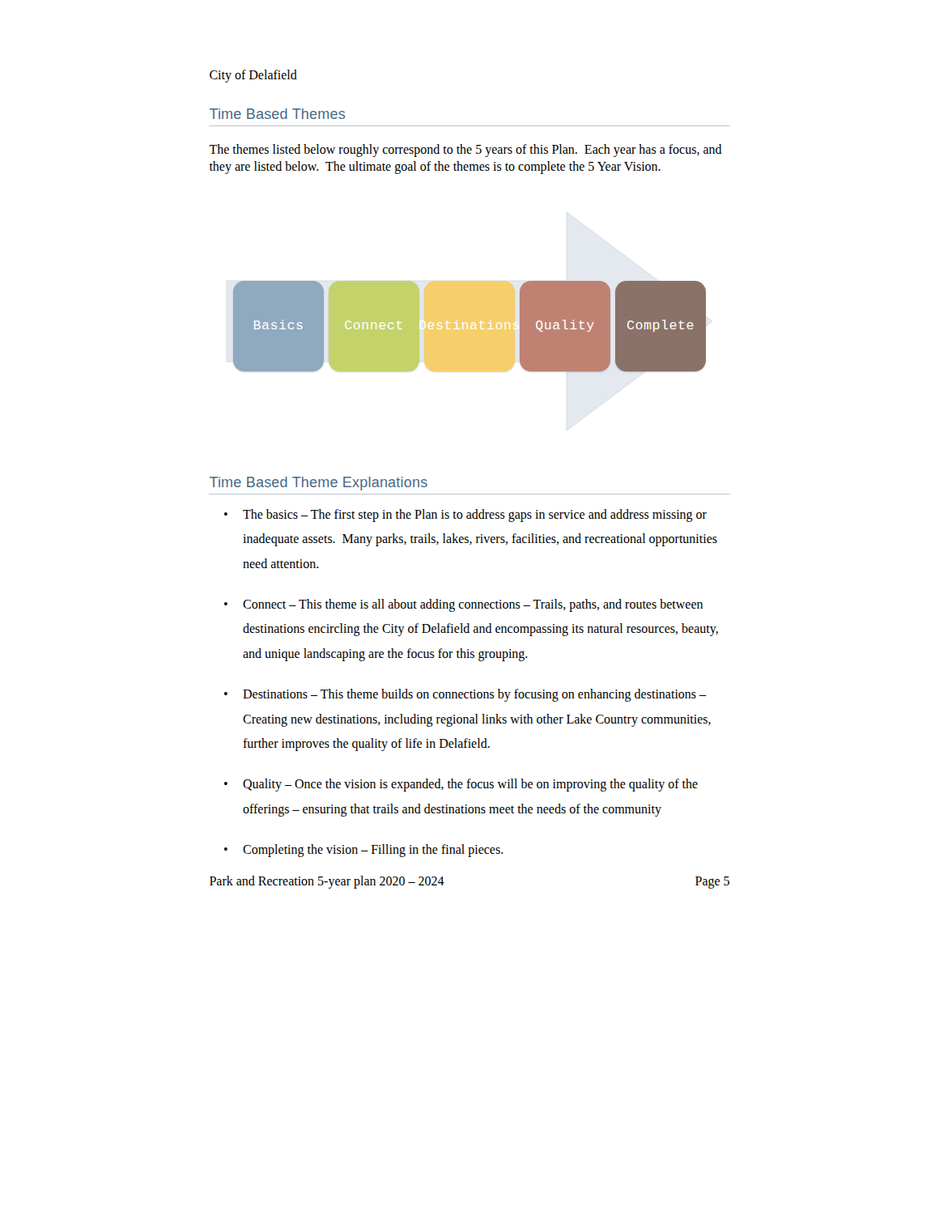City of Delafield
Time Based Themes
The themes listed below roughly correspond to the 5 years of this Plan. Each year has a focus, and they are listed below. The ultimate goal of the themes is to complete the 5 Year Vision.
Basics
Connect
Destinations
Quality
Complete
Time Based Theme Explanations
The basics – The first step in the Plan is to address gaps in service and address missing or inadequate assets. Many parks, trails, lakes, rivers, facilities, and recreational opportunities need attention.
Connect – This theme is all about adding connections – Trails, paths, and routes between destinations encircling the City of Delafield and encompassing its natural resources, beauty, and unique landscaping are the focus for this grouping.
Destinations – This theme builds on connections by focusing on enhancing destinations – Creating new destinations, including regional links with other Lake Country communities, further improves the quality of life in Delafield.
Quality – Once the vision is expanded, the focus will be on improving the quality of the offerings – ensuring that trails and destinations meet the needs of the community
Completing the vision – Filling in the final pieces.
Park and Recreation 5-year plan 2020 – 2024 Page 5